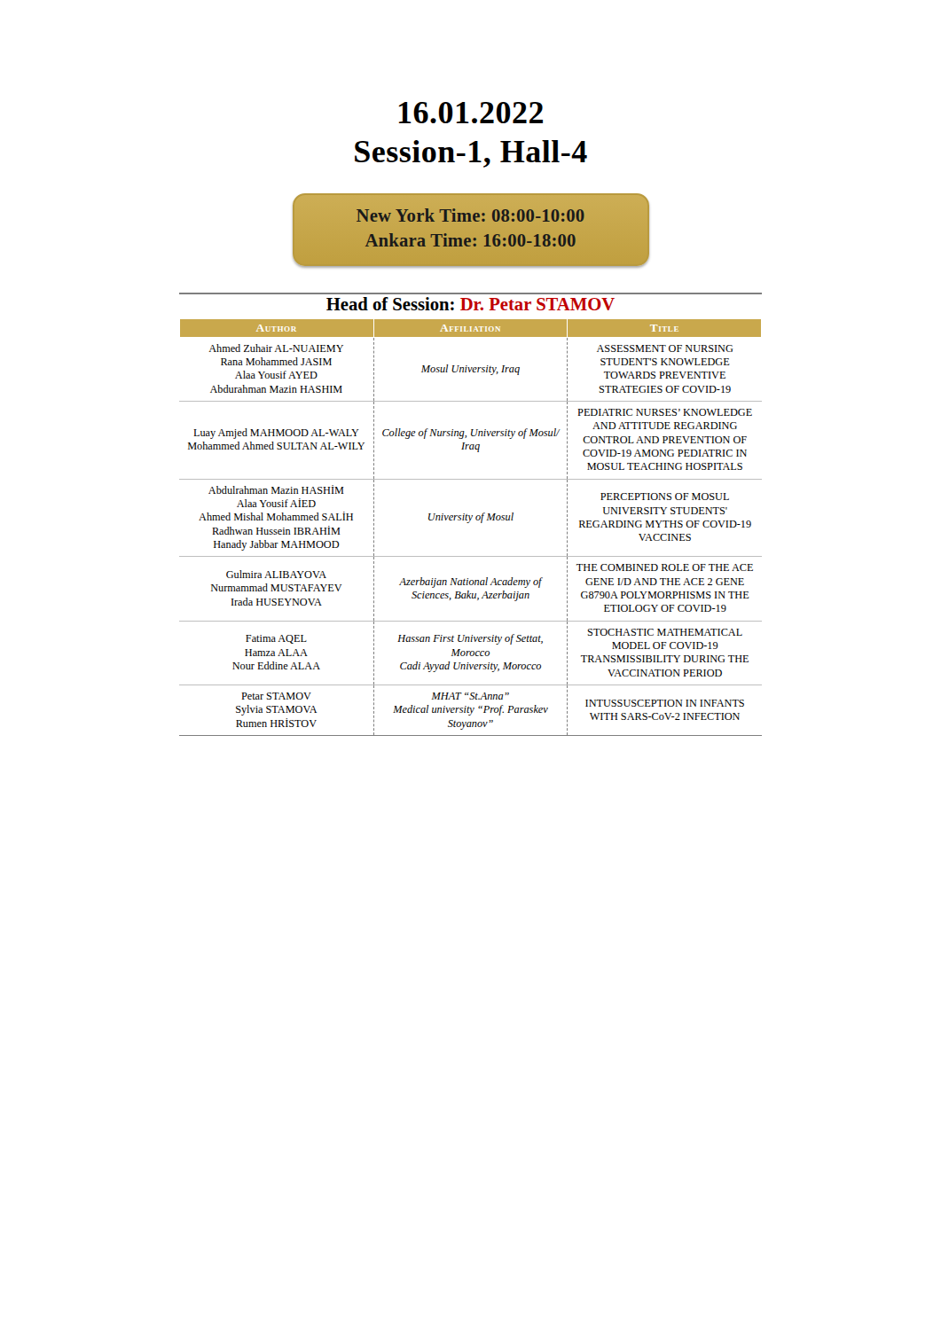16.01.2022
Session-1, Hall-4
New York Time: 08:00-10:00
Ankara Time: 16:00-18:00
Head of Session: Dr. Petar STAMOV
| Author | Affiliation | Title |
| --- | --- | --- |
| Ahmed Zuhair AL-NUAIEMY Rana Mohammed JASIM Alaa Yousif AYED Abdurahman Mazin HASHIM | Mosul University, Iraq | ASSESSMENT OF NURSING STUDENT'S KNOWLEDGE TOWARDS PREVENTIVE STRATEGIES OF COVID-19 |
| Luay Amjed MAHMOOD AL-WALY Mohammed Ahmed SULTAN AL-WILY | College of Nursing, University of Mosul/ Iraq | PEDIATRIC NURSES’ KNOWLEDGE AND ATTITUDE REGARDING CONTROL AND PREVENTION OF COVID-19 AMONG PEDIATRIC IN MOSUL TEACHING HOSPITALS |
| Abdulrahman Mazin HASHİM Alaa Yousif AİED Ahmed Mishal Mohammed SALİH Radhwan Hussein IBRAHİM Hanady Jabbar MAHMOOD | University of Mosul | PERCEPTIONS OF MOSUL UNIVERSITY STUDENTS' REGARDING MYTHS OF COVID-19 VACCINES |
| Gulmira ALIBAYOVA Nurmammad MUSTAFAYEV Irada HUSEYNOVA | Azerbaijan National Academy of Sciences, Baku, Azerbaijan | THE COMBINED ROLE OF THE ACE GENE I/D AND THE ACE 2 GENE G8790A POLYMORPHISMS IN THE ETIOLOGY OF COVID-19 |
| Fatima AQEL Hamza ALAA Nour Eddine ALAA | Hassan First University of Settat, Morocco Cadi Ayyad University, Morocco | STOCHASTIC MATHEMATICAL MODEL OF COVID-19 TRANSMISSIBILITY DURING THE VACCINATION PERIOD |
| Petar STAMOV Sylvia STAMOVA Rumen HRİSTOV | MHAT “St.Anna” Medical university “Prof. Paraskev Stoyanov” | INTUSSUSCEPTION IN INFANTS WITH SARS-CoV-2 INFECTION |